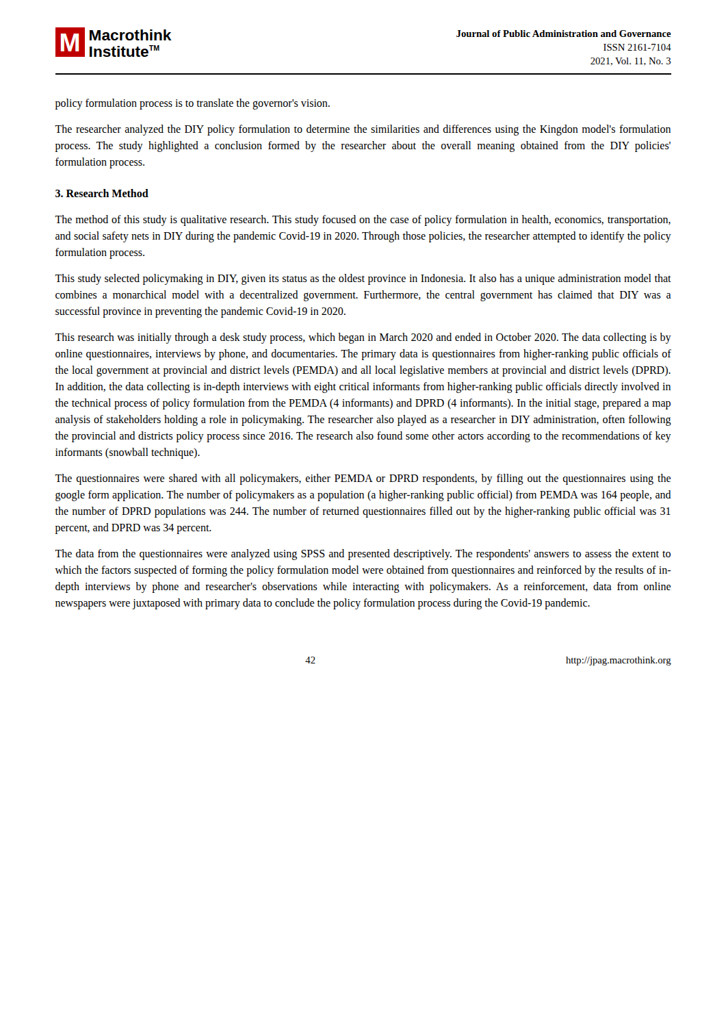M
Macrothink InstituteTM
Journal of Public Administration and Governance
ISSN 2161-7104
2021, Vol. 11, No. 3
policy formulation process is to translate the governor's vision.
The researcher analyzed the DIY policy formulation to determine the similarities and differences using the Kingdon model's formulation process. The study highlighted a conclusion formed by the researcher about the overall meaning obtained from the DIY policies' formulation process.
3. Research Method
The method of this study is qualitative research. This study focused on the case of policy formulation in health, economics, transportation, and social safety nets in DIY during the pandemic Covid-19 in 2020. Through those policies, the researcher attempted to identify the policy formulation process.
This study selected policymaking in DIY, given its status as the oldest province in Indonesia. It also has a unique administration model that combines a monarchical model with a decentralized government. Furthermore, the central government has claimed that DIY was a successful province in preventing the pandemic Covid-19 in 2020.
This research was initially through a desk study process, which began in March 2020 and ended in October 2020. The data collecting is by online questionnaires, interviews by phone, and documentaries. The primary data is questionnaires from higher-ranking public officials of the local government at provincial and district levels (PEMDA) and all local legislative members at provincial and district levels (DPRD). In addition, the data collecting is in-depth interviews with eight critical informants from higher-ranking public officials directly involved in the technical process of policy formulation from the PEMDA (4 informants) and DPRD (4 informants). In the initial stage, prepared a map analysis of stakeholders holding a role in policymaking. The researcher also played as a researcher in DIY administration, often following the provincial and districts policy process since 2016. The research also found some other actors according to the recommendations of key informants (snowball technique).
The questionnaires were shared with all policymakers, either PEMDA or DPRD respondents, by filling out the questionnaires using the google form application. The number of policymakers as a population (a higher-ranking public official) from PEMDA was 164 people, and the number of DPRD populations was 244. The number of returned questionnaires filled out by the higher-ranking public official was 31 percent, and DPRD was 34 percent.
The data from the questionnaires were analyzed using SPSS and presented descriptively. The respondents' answers to assess the extent to which the factors suspected of forming the policy formulation model were obtained from questionnaires and reinforced by the results of in-depth interviews by phone and researcher's observations while interacting with policymakers. As a reinforcement, data from online newspapers were juxtaposed with primary data to conclude the policy formulation process during the Covid-19 pandemic.
42 http://jpag.macrothink.org